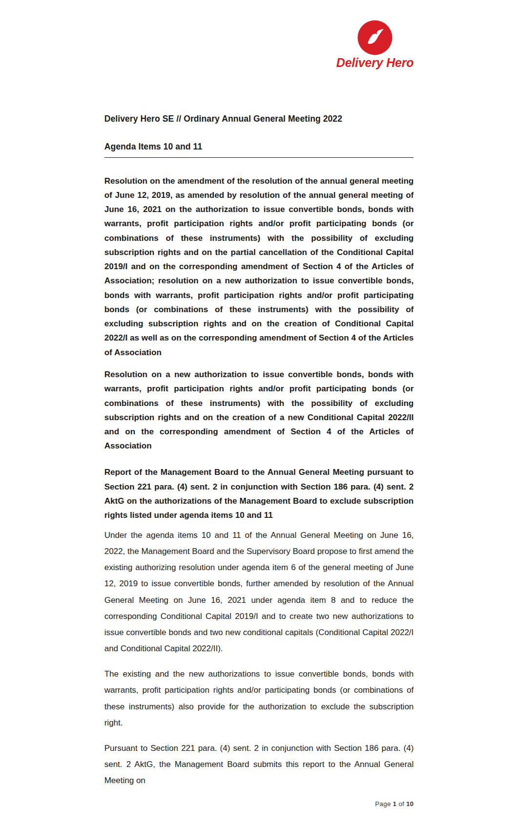Delivery Hero
Delivery Hero SE // Ordinary Annual General Meeting 2022
Agenda Items 10 and 11
Resolution on the amendment of the resolution of the annual general meeting of June 12, 2019, as amended by resolution of the annual general meeting of June 16, 2021 on the authorization to issue convertible bonds, bonds with warrants, profit participation rights and/or profit participating bonds (or combinations of these instruments) with the possibility of excluding subscription rights and on the partial cancellation of the Conditional Capital 2019/I and on the corresponding amendment of Section 4 of the Articles of Association; resolution on a new authorization to issue convertible bonds, bonds with warrants, profit participation rights and/or profit participating bonds (or combinations of these instruments) with the possibility of excluding subscription rights and on the creation of Conditional Capital 2022/I as well as on the corresponding amendment of Section 4 of the Articles of Association
Resolution on a new authorization to issue convertible bonds, bonds with warrants, profit participation rights and/or profit participating bonds (or combinations of these instruments) with the possibility of excluding subscription rights and on the creation of a new Conditional Capital 2022/II and on the corresponding amendment of Section 4 of the Articles of Association
Report of the Management Board to the Annual General Meeting pursuant to Section 221 para. (4) sent. 2 in conjunction with Section 186 para. (4) sent. 2 AktG on the authorizations of the Management Board to exclude subscription rights listed under agenda items 10 and 11
Under the agenda items 10 and 11 of the Annual General Meeting on June 16, 2022, the Management Board and the Supervisory Board propose to first amend the existing authorizing resolution under agenda item 6 of the general meeting of June 12, 2019 to issue convertible bonds, further amended by resolution of the Annual General Meeting on June 16, 2021 under agenda item 8 and to reduce the corresponding Conditional Capital 2019/I and to create two new authorizations to issue convertible bonds and two new conditional capitals (Conditional Capital 2022/I and Conditional Capital 2022/II).
The existing and the new authorizations to issue convertible bonds, bonds with warrants, profit participation rights and/or participating bonds (or combinations of these instruments) also provide for the authorization to exclude the subscription right.
Pursuant to Section 221 para. (4) sent. 2 in conjunction with Section 186 para. (4) sent. 2 AktG, the Management Board submits this report to the Annual General Meeting on
Page 1 of 10